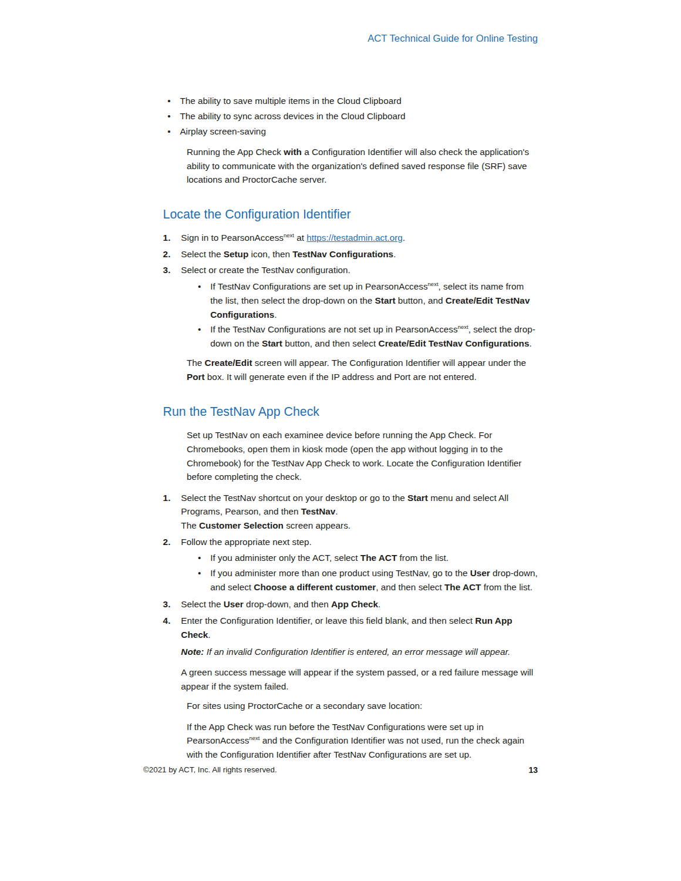ACT Technical Guide for Online Testing
The ability to save multiple items in the Cloud Clipboard
The ability to sync across devices in the Cloud Clipboard
Airplay screen-saving
Running the App Check with a Configuration Identifier will also check the application's ability to communicate with the organization's defined saved response file (SRF) save locations and ProctorCache server.
Locate the Configuration Identifier
Sign in to PearsonAccessnext at https://testadmin.act.org.
Select the Setup icon, then TestNav Configurations.
Select or create the TestNav configuration.
If TestNav Configurations are set up in PearsonAccessnext, select its name from the list, then select the drop-down on the Start button, and Create/Edit TestNav Configurations.
If the TestNav Configurations are not set up in PearsonAccessnext, select the drop-down on the Start button, and then select Create/Edit TestNav Configurations.
The Create/Edit screen will appear. The Configuration Identifier will appear under the Port box. It will generate even if the IP address and Port are not entered.
Run the TestNav App Check
Set up TestNav on each examinee device before running the App Check. For Chromebooks, open them in kiosk mode (open the app without logging in to the Chromebook) for the TestNav App Check to work. Locate the Configuration Identifier before completing the check.
Select the TestNav shortcut on your desktop or go to the Start menu and select All Programs, Pearson, and then TestNav.
The Customer Selection screen appears.
Follow the appropriate next step.
If you administer only the ACT, select The ACT from the list.
If you administer more than one product using TestNav, go to the User drop-down, and select Choose a different customer, and then select The ACT from the list.
Select the User drop-down, and then App Check.
Enter the Configuration Identifier, or leave this field blank, and then select Run App Check.
Note: If an invalid Configuration Identifier is entered, an error message will appear.
A green success message will appear if the system passed, or a red failure message will appear if the system failed.
For sites using ProctorCache or a secondary save location:
If the App Check was run before the TestNav Configurations were set up in PearsonAccessnext and the Configuration Identifier was not used, run the check again with the Configuration Identifier after TestNav Configurations are set up.
©2021 by ACT, Inc. All rights reserved. 13